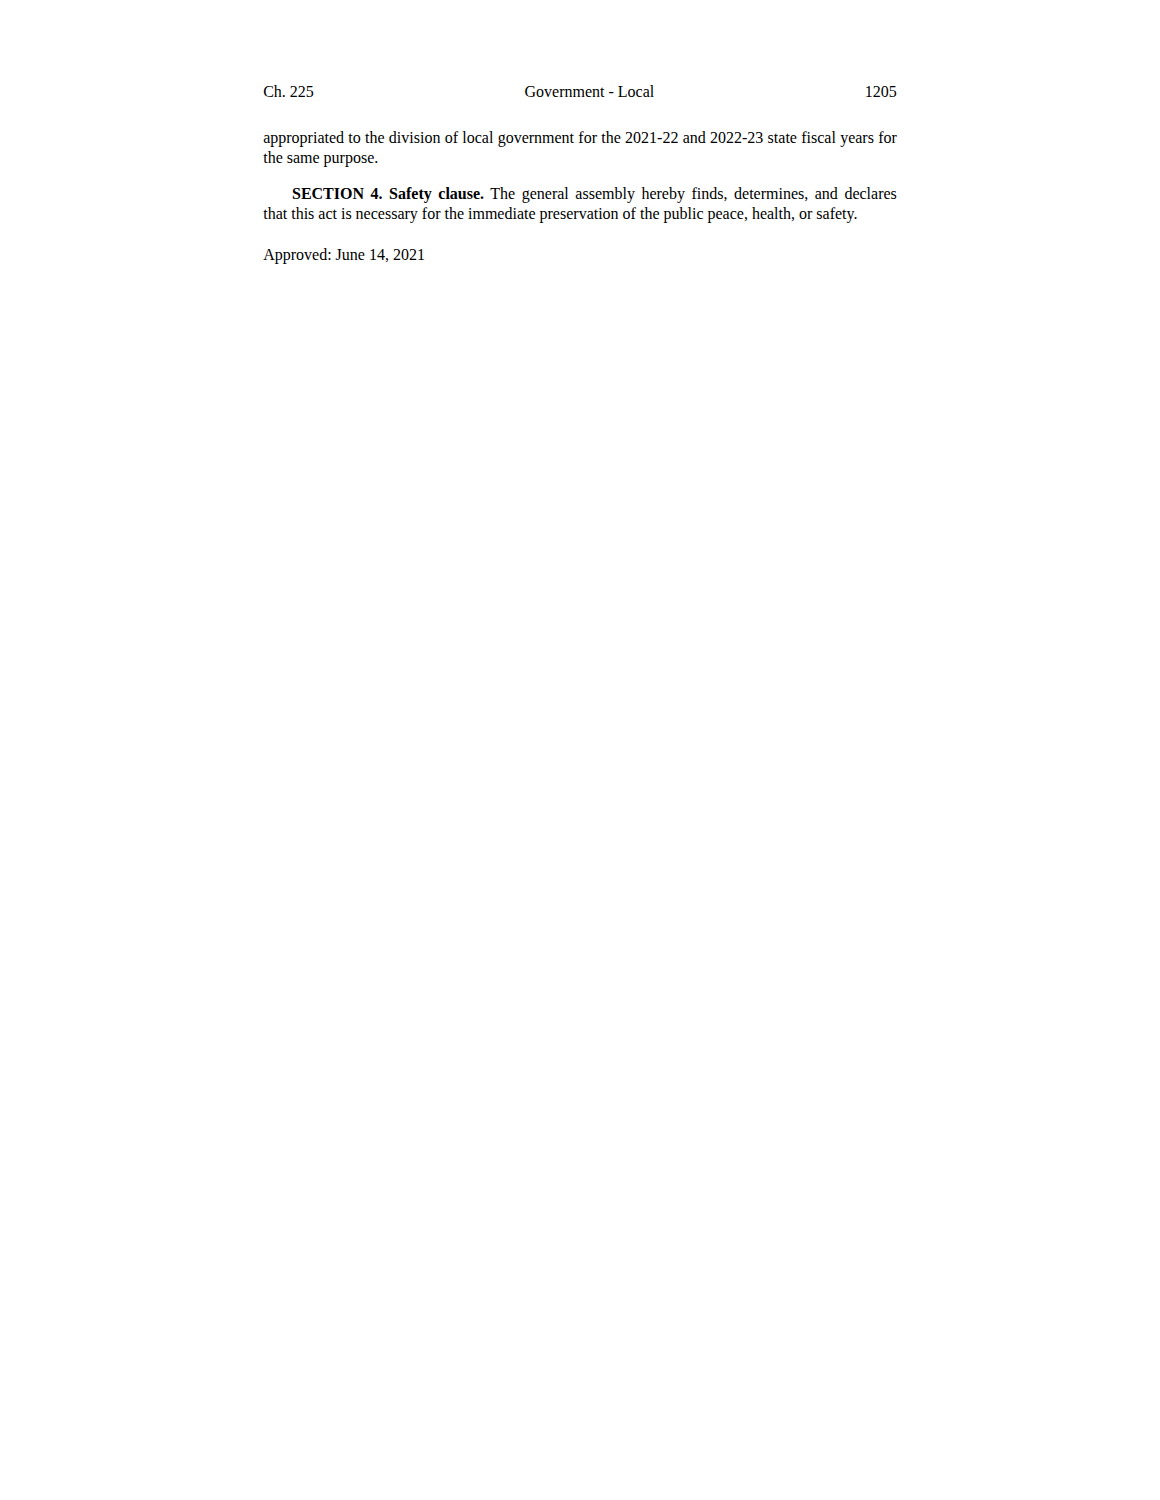Ch. 225 Government - Local 1205
appropriated to the division of local government for the 2021-22 and 2022-23 state fiscal years for the same purpose.
SECTION 4. Safety clause. The general assembly hereby finds, determines, and declares that this act is necessary for the immediate preservation of the public peace, health, or safety.
Approved: June 14, 2021